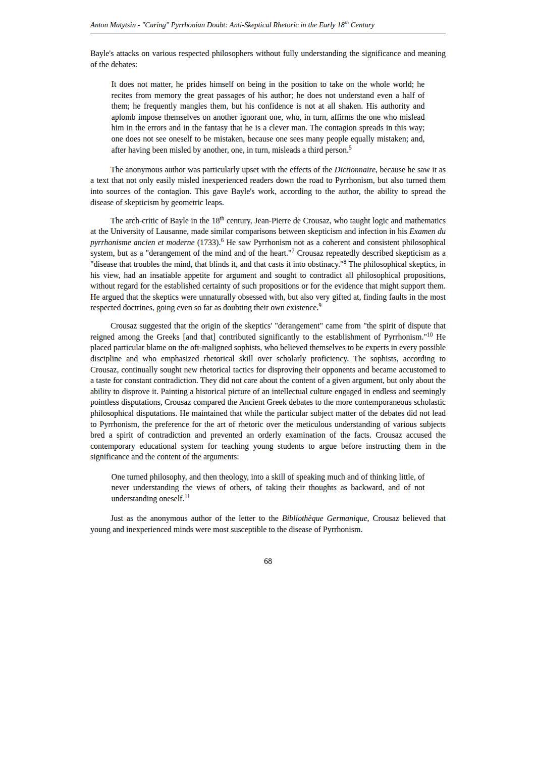Anton Matytsin - "Curing" Pyrrhonian Doubt: Anti-Skeptical Rhetoric in the Early 18th Century
Bayle's attacks on various respected philosophers without fully understanding the significance and meaning of the debates:
It does not matter, he prides himself on being in the position to take on the whole world; he recites from memory the great passages of his author; he does not understand even a half of them; he frequently mangles them, but his confidence is not at all shaken. His authority and aplomb impose themselves on another ignorant one, who, in turn, affirms the one who mislead him in the errors and in the fantasy that he is a clever man. The contagion spreads in this way; one does not see oneself to be mistaken, because one sees many people equally mistaken; and, after having been misled by another, one, in turn, misleads a third person.5
The anonymous author was particularly upset with the effects of the Dictionnaire, because he saw it as a text that not only easily misled inexperienced readers down the road to Pyrrhonism, but also turned them into sources of the contagion. This gave Bayle's work, according to the author, the ability to spread the disease of skepticism by geometric leaps.
The arch-critic of Bayle in the 18th century, Jean-Pierre de Crousaz, who taught logic and mathematics at the University of Lausanne, made similar comparisons between skepticism and infection in his Examen du pyrrhonisme ancien et moderne (1733).6 He saw Pyrrhonism not as a coherent and consistent philosophical system, but as a "derangement of the mind and of the heart."7 Crousaz repeatedly described skepticism as a "disease that troubles the mind, that blinds it, and that casts it into obstinacy."8 The philosophical skeptics, in his view, had an insatiable appetite for argument and sought to contradict all philosophical propositions, without regard for the established certainty of such propositions or for the evidence that might support them. He argued that the skeptics were unnaturally obsessed with, but also very gifted at, finding faults in the most respected doctrines, going even so far as doubting their own existence.9
Crousaz suggested that the origin of the skeptics' "derangement" came from "the spirit of dispute that reigned among the Greeks [and that] contributed significantly to the establishment of Pyrrhonism."10 He placed particular blame on the oft-maligned sophists, who believed themselves to be experts in every possible discipline and who emphasized rhetorical skill over scholarly proficiency. The sophists, according to Crousaz, continually sought new rhetorical tactics for disproving their opponents and became accustomed to a taste for constant contradiction. They did not care about the content of a given argument, but only about the ability to disprove it. Painting a historical picture of an intellectual culture engaged in endless and seemingly pointless disputations, Crousaz compared the Ancient Greek debates to the more contemporaneous scholastic philosophical disputations. He maintained that while the particular subject matter of the debates did not lead to Pyrrhonism, the preference for the art of rhetoric over the meticulous understanding of various subjects bred a spirit of contradiction and prevented an orderly examination of the facts. Crousaz accused the contemporary educational system for teaching young students to argue before instructing them in the significance and the content of the arguments:
One turned philosophy, and then theology, into a skill of speaking much and of thinking little, of never understanding the views of others, of taking their thoughts as backward, and of not understanding oneself.11
Just as the anonymous author of the letter to the Bibliothèque Germanique, Crousaz believed that young and inexperienced minds were most susceptible to the disease of Pyrrhonism.
68